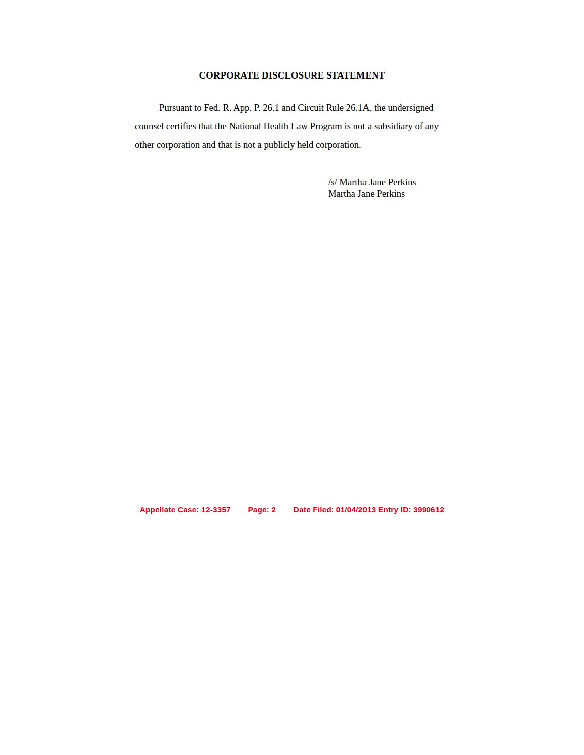CORPORATE DISCLOSURE STATEMENT
Pursuant to Fed. R. App. P. 26.1 and Circuit Rule 26.1A, the undersigned counsel certifies that the National Health Law Program is not a subsidiary of any other corporation and that is not a publicly held corporation.
/s/ Martha Jane Perkins
Martha Jane Perkins
Appellate Case: 12-3357 Page: 2 Date Filed: 01/04/2013 Entry ID: 3990612